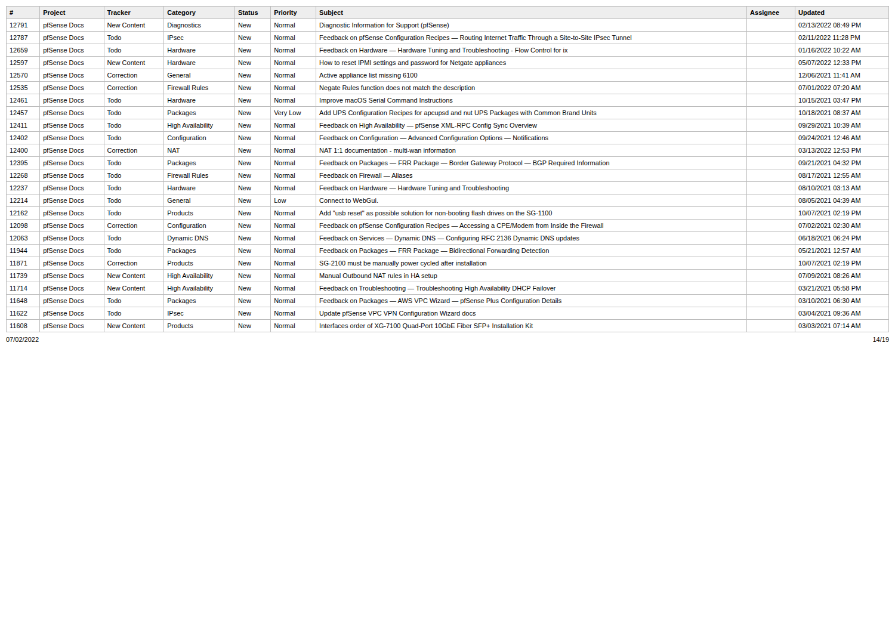| # | Project | Tracker | Category | Status | Priority | Subject | Assignee | Updated |
| --- | --- | --- | --- | --- | --- | --- | --- | --- |
| 12791 | pfSense Docs | New Content | Diagnostics | New | Normal | Diagnostic Information for Support (pfSense) | | 02/13/2022 08:49 PM |
| 12787 | pfSense Docs | Todo | IPsec | New | Normal | Feedback on pfSense Configuration Recipes — Routing Internet Traffic Through a Site-to-Site IPsec Tunnel | | 02/11/2022 11:28 PM |
| 12659 | pfSense Docs | Todo | Hardware | New | Normal | Feedback on Hardware — Hardware Tuning and Troubleshooting - Flow Control for ix | | 01/16/2022 10:22 AM |
| 12597 | pfSense Docs | New Content | Hardware | New | Normal | How to reset IPMI settings and password for Netgate appliances | | 05/07/2022 12:33 PM |
| 12570 | pfSense Docs | Correction | General | New | Normal | Active appliance list missing 6100 | | 12/06/2021 11:41 AM |
| 12535 | pfSense Docs | Correction | Firewall Rules | New | Normal | Negate Rules function does not match the description | | 07/01/2022 07:20 AM |
| 12461 | pfSense Docs | Todo | Hardware | New | Normal | Improve macOS Serial Command Instructions | | 10/15/2021 03:47 PM |
| 12457 | pfSense Docs | Todo | Packages | New | Very Low | Add UPS Configuration Recipes for apcupsd and nut UPS Packages with Common Brand Units | | 10/18/2021 08:37 AM |
| 12411 | pfSense Docs | Todo | High Availability | New | Normal | Feedback on High Availability — pfSense XML-RPC Config Sync Overview | | 09/29/2021 10:39 AM |
| 12402 | pfSense Docs | Todo | Configuration | New | Normal | Feedback on Configuration — Advanced Configuration Options — Notifications | | 09/24/2021 12:46 AM |
| 12400 | pfSense Docs | Correction | NAT | New | Normal | NAT 1:1 documentation - multi-wan information | | 03/13/2022 12:53 PM |
| 12395 | pfSense Docs | Todo | Packages | New | Normal | Feedback on Packages — FRR Package — Border Gateway Protocol — BGP Required Information | | 09/21/2021 04:32 PM |
| 12268 | pfSense Docs | Todo | Firewall Rules | New | Normal | Feedback on Firewall — Aliases | | 08/17/2021 12:55 AM |
| 12237 | pfSense Docs | Todo | Hardware | New | Normal | Feedback on Hardware — Hardware Tuning and Troubleshooting | | 08/10/2021 03:13 AM |
| 12214 | pfSense Docs | Todo | General | New | Low | Connect to WebGui. | | 08/05/2021 04:39 AM |
| 12162 | pfSense Docs | Todo | Products | New | Normal | Add "usb reset" as possible solution for non-booting flash drives on the SG-1100 | | 10/07/2021 02:19 PM |
| 12098 | pfSense Docs | Correction | Configuration | New | Normal | Feedback on pfSense Configuration Recipes — Accessing a CPE/Modem from Inside the Firewall | | 07/02/2021 02:30 AM |
| 12063 | pfSense Docs | Todo | Dynamic DNS | New | Normal | Feedback on Services — Dynamic DNS — Configuring RFC 2136 Dynamic DNS updates | | 06/18/2021 06:24 PM |
| 11944 | pfSense Docs | Todo | Packages | New | Normal | Feedback on Packages — FRR Package — Bidirectional Forwarding Detection | | 05/21/2021 12:57 AM |
| 11871 | pfSense Docs | Correction | Products | New | Normal | SG-2100 must be manually power cycled after installation | | 10/07/2021 02:19 PM |
| 11739 | pfSense Docs | New Content | High Availability | New | Normal | Manual Outbound NAT rules in HA setup | | 07/09/2021 08:26 AM |
| 11714 | pfSense Docs | New Content | High Availability | New | Normal | Feedback on Troubleshooting — Troubleshooting High Availability DHCP Failover | | 03/21/2021 05:58 PM |
| 11648 | pfSense Docs | Todo | Packages | New | Normal | Feedback on Packages — AWS VPC Wizard — pfSense Plus Configuration Details | | 03/10/2021 06:30 AM |
| 11622 | pfSense Docs | Todo | IPsec | New | Normal | Update pfSense VPC VPN Configuration Wizard docs | | 03/04/2021 09:36 AM |
| 11608 | pfSense Docs | New Content | Products | New | Normal | Interfaces order of XG-7100 Quad-Port 10GbE Fiber SFP+ Installation Kit | | 03/03/2021 07:14 AM |
07/02/2022 14/19